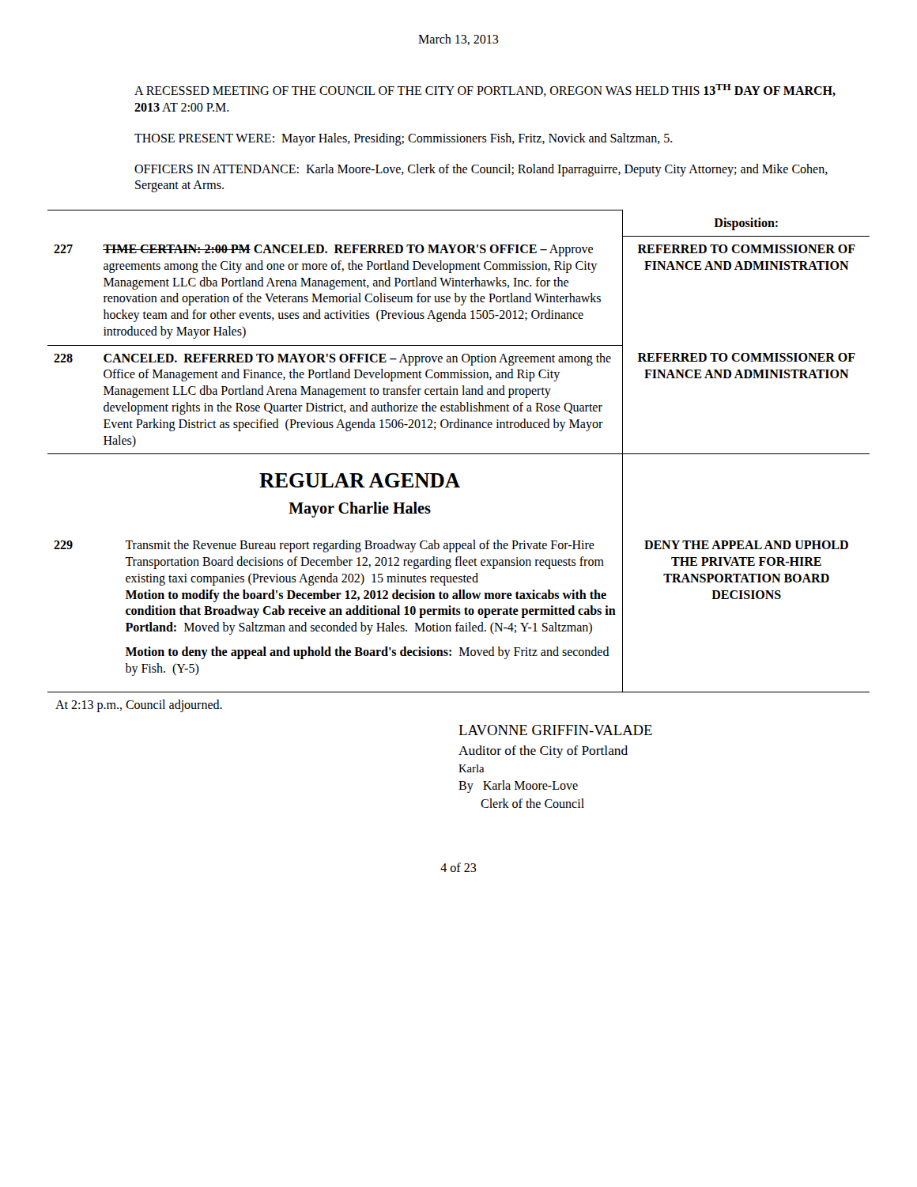March 13, 2013
A RECESSED MEETING OF THE COUNCIL OF THE CITY OF PORTLAND, OREGON WAS HELD THIS 13TH DAY OF MARCH, 2013 AT 2:00 P.M.
THOSE PRESENT WERE: Mayor Hales, Presiding; Commissioners Fish, Fritz, Novick and Saltzman, 5.
OFFICERS IN ATTENDANCE: Karla Moore-Love, Clerk of the Council; Roland Iparraguirre, Deputy City Attorney; and Mike Cohen, Sergeant at Arms.
| | | Disposition: |
| 227 | TIME CERTAIN: 2:00 PM CANCELED. REFERRED TO MAYOR'S OFFICE – Approve agreements among the City and one or more of, the Portland Development Commission, Rip City Management LLC dba Portland Arena Management, and Portland Winterhawks, Inc. for the renovation and operation of the Veterans Memorial Coliseum for use by the Portland Winterhawks hockey team and for other events, uses and activities (Previous Agenda 1505-2012; Ordinance introduced by Mayor Hales) | REFERRED TO COMMISSIONER OF FINANCE AND ADMINISTRATION |
| 228 | CANCELED. REFERRED TO MAYOR'S OFFICE – Approve an Option Agreement among the Office of Management and Finance, the Portland Development Commission, and Rip City Management LLC dba Portland Arena Management to transfer certain land and property development rights in the Rose Quarter District, and authorize the establishment of a Rose Quarter Event Parking District as specified (Previous Agenda 1506-2012; Ordinance introduced by Mayor Hales) | REFERRED TO COMMISSIONER OF FINANCE AND ADMINISTRATION |
| | REGULAR AGENDA Mayor Charlie Hales | |
| 229 | Transmit the Revenue Bureau report regarding Broadway Cab appeal of the Private For-Hire Transportation Board decisions of December 12, 2012 regarding fleet expansion requests from existing taxi companies (Previous Agenda 202) 15 minutes requested Motion to modify the board's December 12, 2012 decision to allow more taxicabs with the condition that Broadway Cab receive an additional 10 permits to operate permitted cabs in Portland: Moved by Saltzman and seconded by Hales. Motion failed. (N-4; Y-1 Saltzman) Motion to deny the appeal and uphold the Board's decisions: Moved by Fritz and seconded by Fish. (Y-5) | DENY THE APPEAL AND UPHOLD THE PRIVATE FOR-HIRE TRANSPORTATION BOARD DECISIONS |
At 2:13 p.m., Council adjourned.
LAVONNE GRIFFIN-VALADE
Auditor of the City of Portland
Karla
By Karla Moore-Love
Clerk of the Council
4 of 23